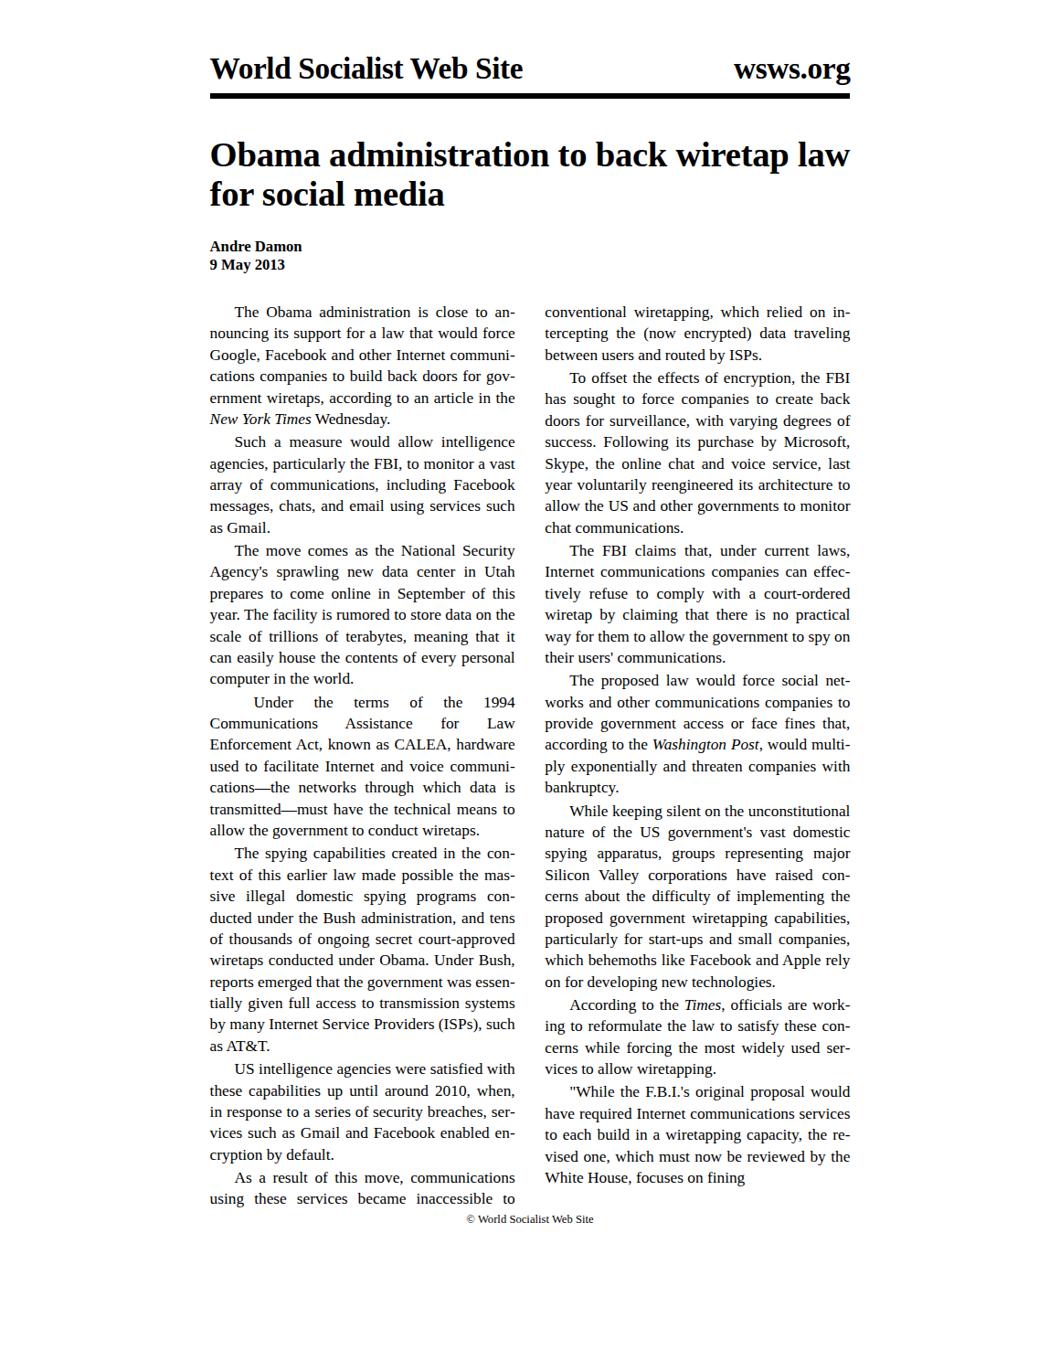World Socialist Web Site wsws.org
Obama administration to back wiretap law for social media
Andre Damon
9 May 2013
The Obama administration is close to announcing its support for a law that would force Google, Facebook and other Internet communications companies to build back doors for government wiretaps, according to an article in the New York Times Wednesday.
Such a measure would allow intelligence agencies, particularly the FBI, to monitor a vast array of communications, including Facebook messages, chats, and email using services such as Gmail.
The move comes as the National Security Agency's sprawling new data center in Utah prepares to come online in September of this year. The facility is rumored to store data on the scale of trillions of terabytes, meaning that it can easily house the contents of every personal computer in the world.
Under the terms of the 1994 Communications Assistance for Law Enforcement Act, known as CALEA, hardware used to facilitate Internet and voice communications—the networks through which data is transmitted—must have the technical means to allow the government to conduct wiretaps.
The spying capabilities created in the context of this earlier law made possible the massive illegal domestic spying programs conducted under the Bush administration, and tens of thousands of ongoing secret court-approved wiretaps conducted under Obama. Under Bush, reports emerged that the government was essentially given full access to transmission systems by many Internet Service Providers (ISPs), such as AT&T.
US intelligence agencies were satisfied with these capabilities up until around 2010, when, in response to a series of security breaches, services such as Gmail and Facebook enabled encryption by default.
As a result of this move, communications using these services became inaccessible to conventional wiretapping, which relied on intercepting the (now encrypted) data traveling between users and routed by ISPs.
To offset the effects of encryption, the FBI has sought to force companies to create back doors for surveillance, with varying degrees of success. Following its purchase by Microsoft, Skype, the online chat and voice service, last year voluntarily reengineered its architecture to allow the US and other governments to monitor chat communications.
The FBI claims that, under current laws, Internet communications companies can effectively refuse to comply with a court-ordered wiretap by claiming that there is no practical way for them to allow the government to spy on their users' communications.
The proposed law would force social networks and other communications companies to provide government access or face fines that, according to the Washington Post, would multiply exponentially and threaten companies with bankruptcy.
While keeping silent on the unconstitutional nature of the US government's vast domestic spying apparatus, groups representing major Silicon Valley corporations have raised concerns about the difficulty of implementing the proposed government wiretapping capabilities, particularly for start-ups and small companies, which behemoths like Facebook and Apple rely on for developing new technologies.
According to the Times, officials are working to reformulate the law to satisfy these concerns while forcing the most widely used services to allow wiretapping.
"While the F.B.I.'s original proposal would have required Internet communications services to each build in a wiretapping capacity, the revised one, which must now be reviewed by the White House, focuses on fining
© World Socialist Web Site